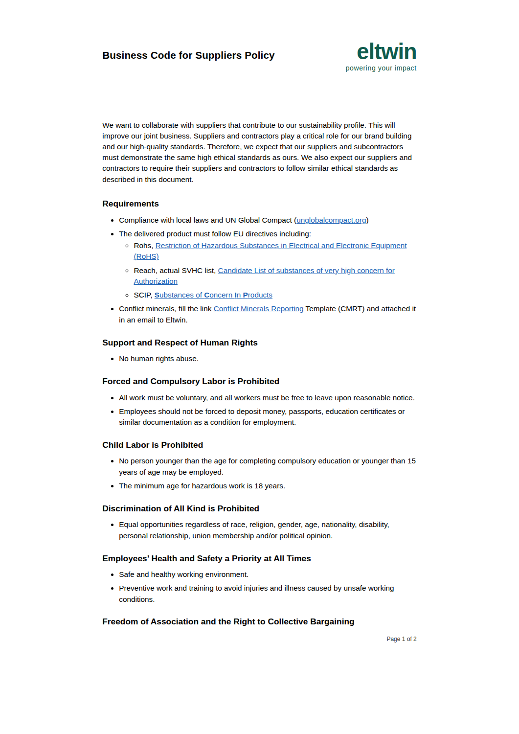Business Code for Suppliers Policy
eltwin powering your impact
We want to collaborate with suppliers that contribute to our sustainability profile. This will improve our joint business. Suppliers and contractors play a critical role for our brand building and our high-quality standards. Therefore, we expect that our suppliers and subcontractors must demonstrate the same high ethical standards as ours. We also expect our suppliers and contractors to require their suppliers and contractors to follow similar ethical standards as described in this document.
Requirements
Compliance with local laws and UN Global Compact (unglobalcompact.org)
The delivered product must follow EU directives including:
Rohs, Restriction of Hazardous Substances in Electrical and Electronic Equipment (RoHS)
Reach, actual SVHC list, Candidate List of substances of very high concern for Authorization
SCIP, Substances of Concern In Products
Conflict minerals, fill the link Conflict Minerals Reporting Template (CMRT) and attached it in an email to Eltwin.
Support and Respect of Human Rights
No human rights abuse.
Forced and Compulsory Labor is Prohibited
All work must be voluntary, and all workers must be free to leave upon reasonable notice.
Employees should not be forced to deposit money, passports, education certificates or similar documentation as a condition for employment.
Child Labor is Prohibited
No person younger than the age for completing compulsory education or younger than 15 years of age may be employed.
The minimum age for hazardous work is 18 years.
Discrimination of All Kind is Prohibited
Equal opportunities regardless of race, religion, gender, age, nationality, disability, personal relationship, union membership and/or political opinion.
Employees’ Health and Safety a Priority at All Times
Safe and healthy working environment.
Preventive work and training to avoid injuries and illness caused by unsafe working conditions.
Freedom of Association and the Right to Collective Bargaining
Page 1 of 2